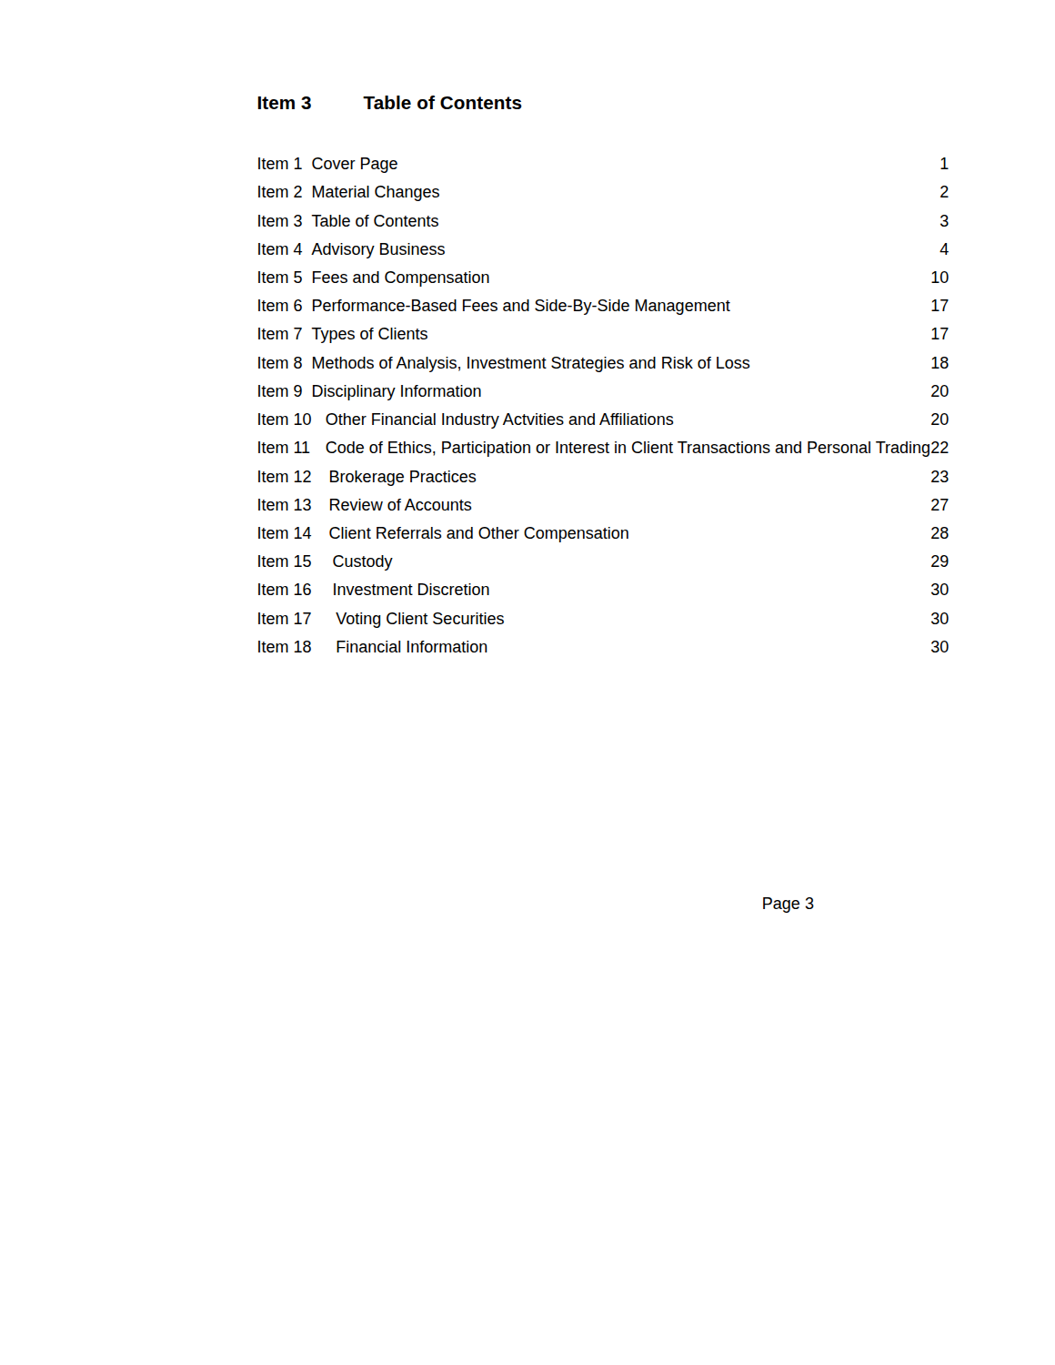Item 3 Table of Contents
| Item 1 | Cover Page | 1 |
| Item 2 | Material Changes | 2 |
| Item 3 | Table of Contents | 3 |
| Item 4 | Advisory Business | 4 |
| Item 5 | Fees and Compensation | 10 |
| Item 6 | Performance-Based Fees and Side-By-Side Management | 17 |
| Item 7 | Types of Clients | 17 |
| Item 8 | Methods of Analysis, Investment Strategies and Risk of Loss | 18 |
| Item 9 | Disciplinary Information | 20 |
| Item 10 | Other Financial Industry Actvities and Affiliations | 20 |
| Item 11 | Code of Ethics, Participation or Interest in Client Transactions and Personal Trading | 22 |
| Item 12 | Brokerage Practices | 23 |
| Item 13 | Review of Accounts | 27 |
| Item 14 | Client Referrals and Other Compensation | 28 |
| Item 15 | Custody | 29 |
| Item 16 | Investment Discretion | 30 |
| Item 17 | Voting Client Securities | 30 |
| Item 18 | Financial Information | 30 |
Page 3